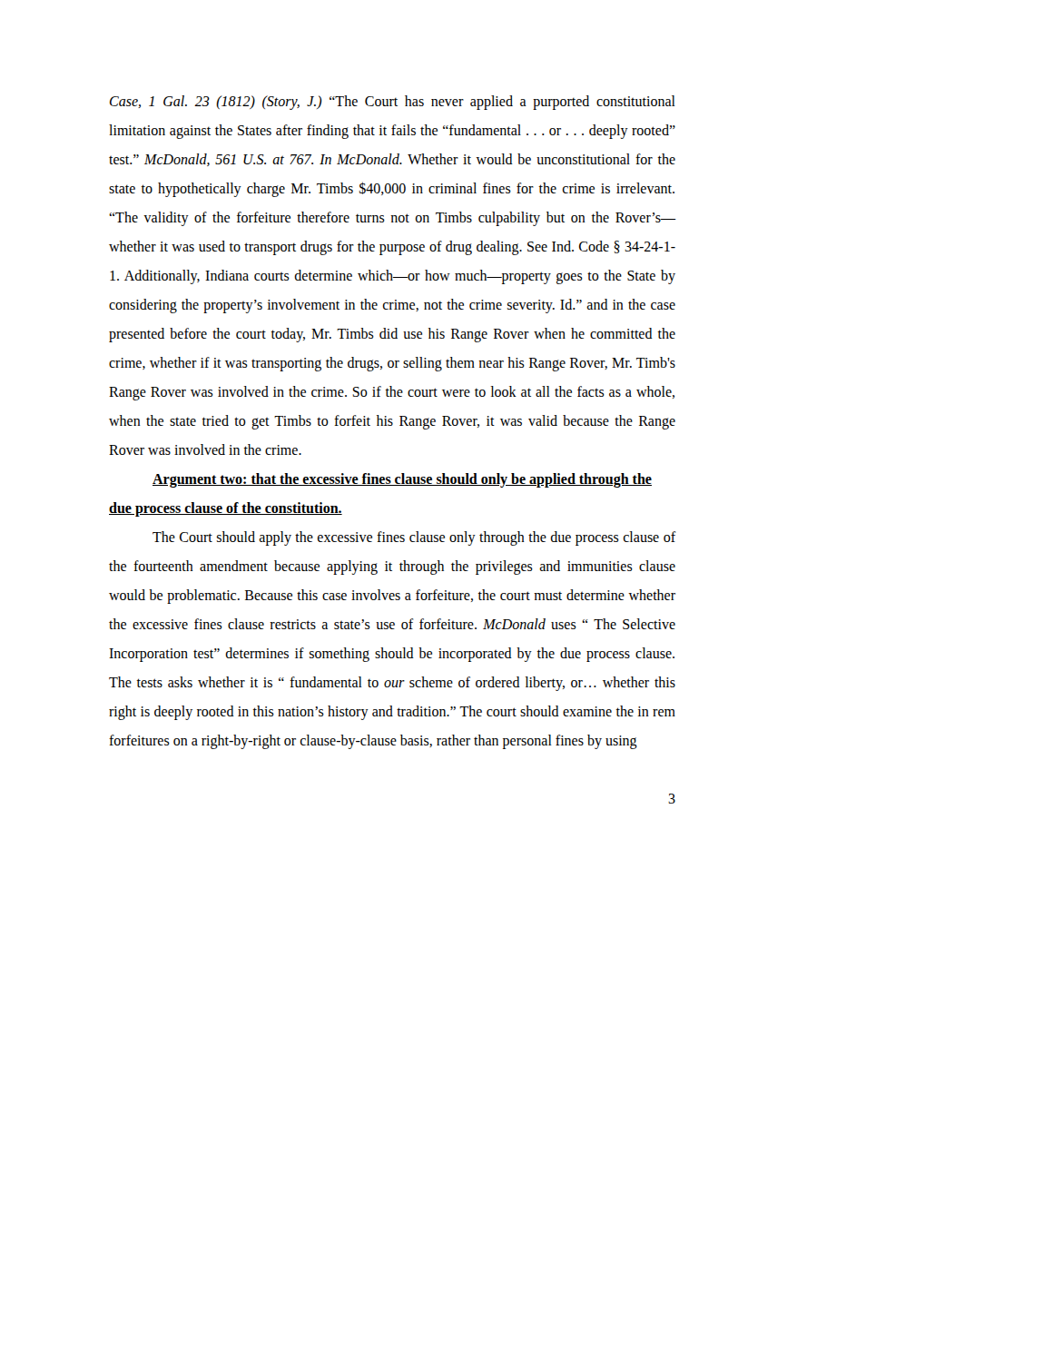Case, 1 Gal. 23 (1812) (Story, J.) “The Court has never applied a purported constitutional limitation against the States after finding that it fails the “fundamental . . . or . . . deeply rooted” test.” McDonald, 561 U.S. at 767. In McDonald. Whether it would be unconstitutional for the state to hypothetically charge Mr. Timbs $40,000 in criminal fines for the crime is irrelevant. “The validity of the forfeiture therefore turns not on Timbs culpability but on the Rover’s—whether it was used to transport drugs for the purpose of drug dealing. See Ind. Code § 34-24-1-1. Additionally, Indiana courts determine which—or how much—property goes to the State by considering the property’s involvement in the crime, not the crime severity. Id.” and in the case presented before the court today, Mr. Timbs did use his Range Rover when he committed the crime, whether if it was transporting the drugs, or selling them near his Range Rover, Mr. Timb's Range Rover was involved in the crime. So if the court were to look at all the facts as a whole, when the state tried to get Timbs to forfeit his Range Rover, it was valid because the Range Rover was involved in the crime.
Argument two: that the excessive fines clause should only be applied through the
due process clause of the constitution.
The Court should apply the excessive fines clause only through the due process clause of the fourteenth amendment because applying it through the privileges and immunities clause would be problematic. Because this case involves a forfeiture, the court must determine whether the excessive fines clause restricts a state’s use of forfeiture. McDonald uses “ The Selective Incorporation test” determines if something should be incorporated by the due process clause. The tests asks whether it is “ fundamental to our scheme of ordered liberty, or… whether this right is deeply rooted in this nation’s history and tradition.” The court should examine the in rem forfeitures on a right-by-right or clause-by-clause basis, rather than personal fines by using
3